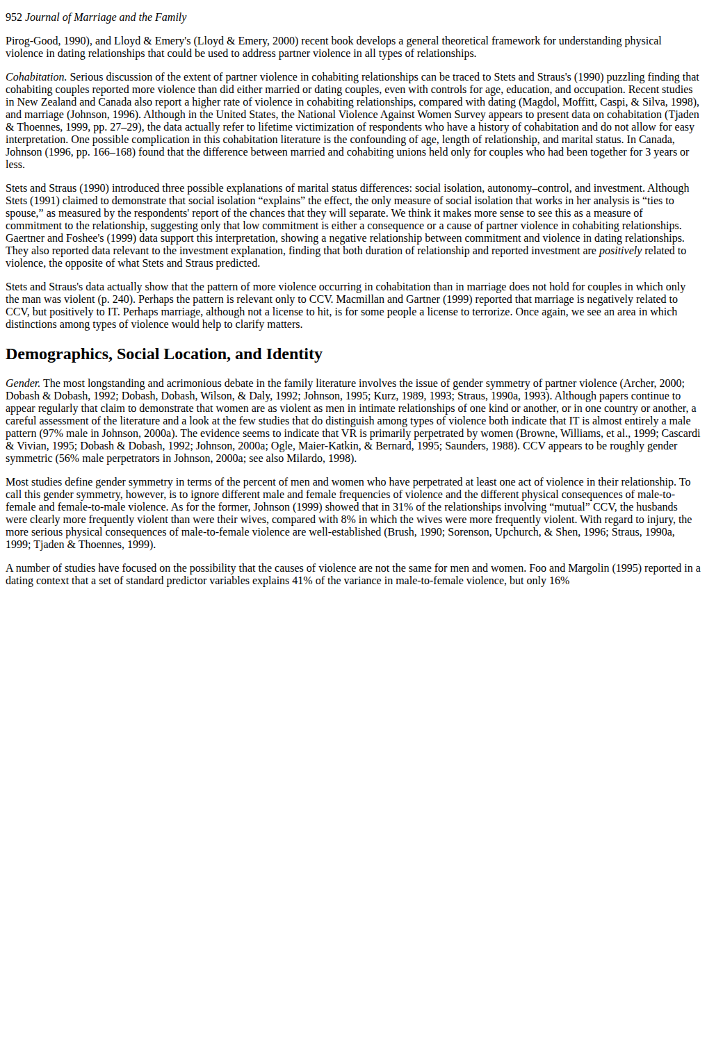952 Journal of Marriage and the Family
Pirog-Good, 1990), and Lloyd & Emery's (Lloyd & Emery, 2000) recent book develops a general theoretical framework for understanding physical violence in dating relationships that could be used to address partner violence in all types of relationships.
Cohabitation. Serious discussion of the extent of partner violence in cohabiting relationships can be traced to Stets and Straus's (1990) puzzling finding that cohabiting couples reported more violence than did either married or dating couples, even with controls for age, education, and occupation. Recent studies in New Zealand and Canada also report a higher rate of violence in cohabiting relationships, compared with dating (Magdol, Moffitt, Caspi, & Silva, 1998), and marriage (Johnson, 1996). Although in the United States, the National Violence Against Women Survey appears to present data on cohabitation (Tjaden & Thoennes, 1999, pp. 27–29), the data actually refer to lifetime victimization of respondents who have a history of cohabitation and do not allow for easy interpretation. One possible complication in this cohabitation literature is the confounding of age, length of relationship, and marital status. In Canada, Johnson (1996, pp. 166–168) found that the difference between married and cohabiting unions held only for couples who had been together for 3 years or less.
Stets and Straus (1990) introduced three possible explanations of marital status differences: social isolation, autonomy–control, and investment. Although Stets (1991) claimed to demonstrate that social isolation “explains” the effect, the only measure of social isolation that works in her analysis is “ties to spouse,” as measured by the respondents' report of the chances that they will separate. We think it makes more sense to see this as a measure of commitment to the relationship, suggesting only that low commitment is either a consequence or a cause of partner violence in cohabiting relationships. Gaertner and Foshee's (1999) data support this interpretation, showing a negative relationship between commitment and violence in dating relationships. They also reported data relevant to the investment explanation, finding that both duration of relationship and reported investment are positively related to violence, the opposite of what Stets and Straus predicted.
Stets and Straus's data actually show that the pattern of more violence occurring in cohabitation than in marriage does not hold for couples in which only the man was violent (p. 240). Perhaps the pattern is relevant only to CCV. Macmillan and Gartner (1999) reported that marriage is negatively related to CCV, but positively to IT. Perhaps marriage, although not a license to hit, is for some people a license to terrorize. Once again, we see an area in which distinctions among types of violence would help to clarify matters.
Demographics, Social Location, and Identity
Gender. The most longstanding and acrimonious debate in the family literature involves the issue of gender symmetry of partner violence (Archer, 2000; Dobash & Dobash, 1992; Dobash, Dobash, Wilson, & Daly, 1992; Johnson, 1995; Kurz, 1989, 1993; Straus, 1990a, 1993). Although papers continue to appear regularly that claim to demonstrate that women are as violent as men in intimate relationships of one kind or another, or in one country or another, a careful assessment of the literature and a look at the few studies that do distinguish among types of violence both indicate that IT is almost entirely a male pattern (97% male in Johnson, 2000a). The evidence seems to indicate that VR is primarily perpetrated by women (Browne, Williams, et al., 1999; Cascardi & Vivian, 1995; Dobash & Dobash, 1992; Johnson, 2000a; Ogle, Maier-Katkin, & Bernard, 1995; Saunders, 1988). CCV appears to be roughly gender symmetric (56% male perpetrators in Johnson, 2000a; see also Milardo, 1998).
Most studies define gender symmetry in terms of the percent of men and women who have perpetrated at least one act of violence in their relationship. To call this gender symmetry, however, is to ignore different male and female frequencies of violence and the different physical consequences of male-to-female and female-to-male violence. As for the former, Johnson (1999) showed that in 31% of the relationships involving “mutual” CCV, the husbands were clearly more frequently violent than were their wives, compared with 8% in which the wives were more frequently violent. With regard to injury, the more serious physical consequences of male-to-female violence are well-established (Brush, 1990; Sorenson, Upchurch, & Shen, 1996; Straus, 1990a, 1999; Tjaden & Thoennes, 1999).
A number of studies have focused on the possibility that the causes of violence are not the same for men and women. Foo and Margolin (1995) reported in a dating context that a set of standard predictor variables explains 41% of the variance in male-to-female violence, but only 16%